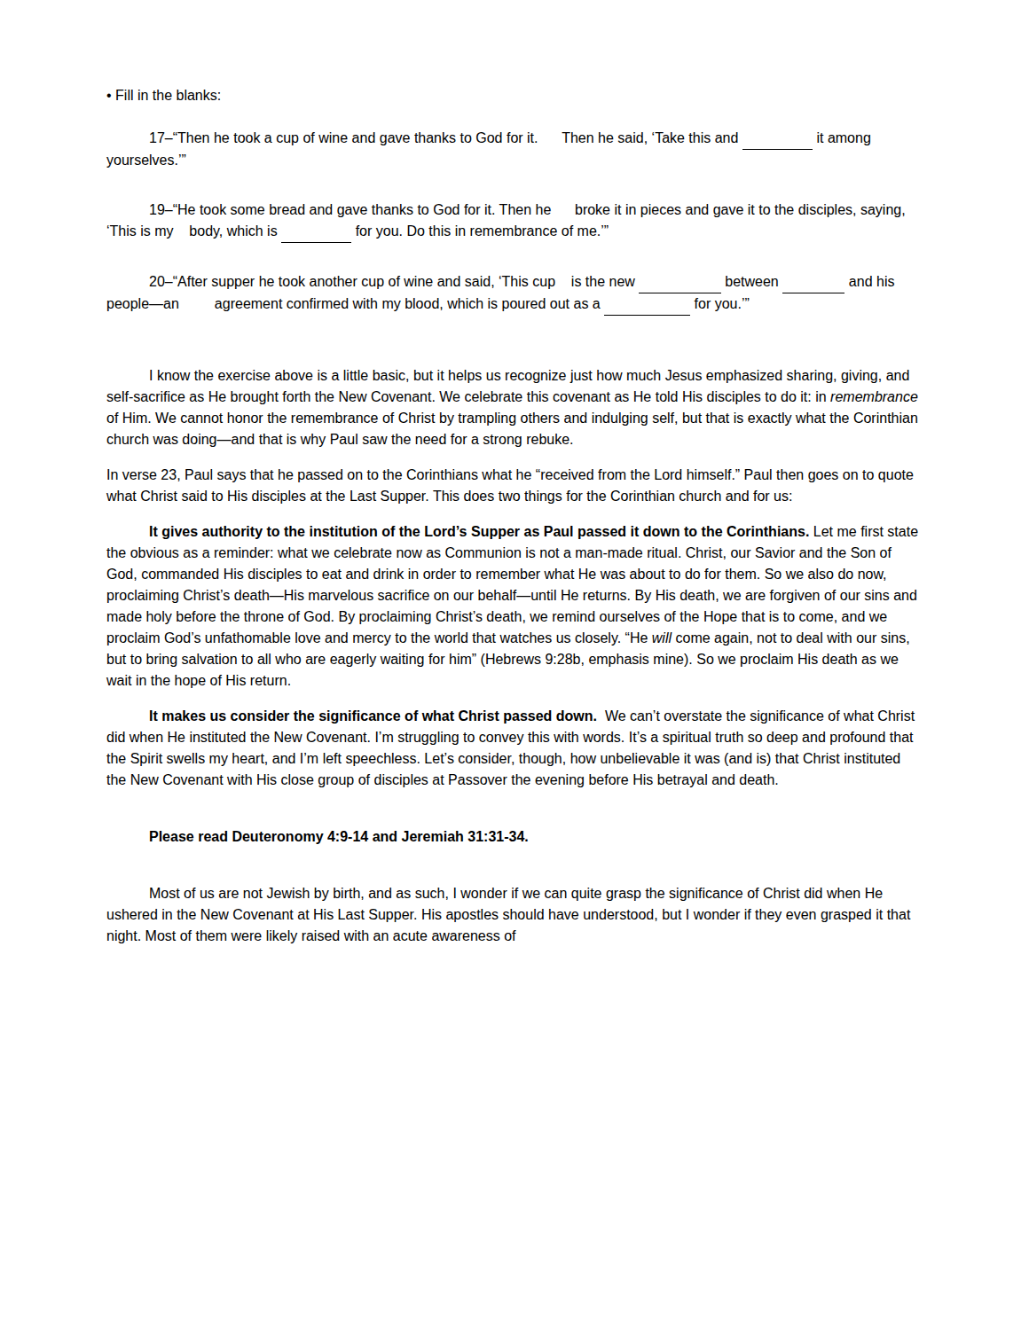• Fill in the blanks:
17–“Then he took a cup of wine and gave thanks to God for it. Then he said, ‘Take this and it among yourselves.’”
19–“He took some bread and gave thanks to God for it. Then he broke it in pieces and gave it to the disciples, saying, ‘This is my body, which is for you. Do this in remembrance of me.’”
20–“After supper he took another cup of wine and said, ‘This cup is the new between and his people—an agreement confirmed with my blood, which is poured out as a for you.’”
I know the exercise above is a little basic, but it helps us recognize just how much Jesus emphasized sharing, giving, and self-sacrifice as He brought forth the New Covenant. We celebrate this covenant as He told His disciples to do it: in remembrance of Him. We cannot honor the remembrance of Christ by trampling others and indulging self, but that is exactly what the Corinthian church was doing—and that is why Paul saw the need for a strong rebuke.
In verse 23, Paul says that he passed on to the Corinthians what he “received from the Lord himself.” Paul then goes on to quote what Christ said to His disciples at the Last Supper. This does two things for the Corinthian church and for us:
It gives authority to the institution of the Lord’s Supper as Paul passed it down to the Corinthians. Let me first state the obvious as a reminder: what we celebrate now as Communion is not a man-made ritual. Christ, our Savior and the Son of God, commanded His disciples to eat and drink in order to remember what He was about to do for them. So we also do now, proclaiming Christ’s death—His marvelous sacrifice on our behalf—until He returns. By His death, we are forgiven of our sins and made holy before the throne of God. By proclaiming Christ’s death, we remind ourselves of the Hope that is to come, and we proclaim God’s unfathomable love and mercy to the world that watches us closely. “He will come again, not to deal with our sins, but to bring salvation to all who are eagerly waiting for him” (Hebrews 9:28b, emphasis mine). So we proclaim His death as we wait in the hope of His return.
It makes us consider the significance of what Christ passed down. We can’t overstate the significance of what Christ did when He instituted the New Covenant. I’m struggling to convey this with words. It’s a spiritual truth so deep and profound that the Spirit swells my heart, and I’m left speechless. Let’s consider, though, how unbelievable it was (and is) that Christ instituted the New Covenant with His close group of disciples at Passover the evening before His betrayal and death.
Please read Deuteronomy 4:9-14 and Jeremiah 31:31-34.
Most of us are not Jewish by birth, and as such, I wonder if we can quite grasp the significance of Christ did when He ushered in the New Covenant at His Last Supper. His apostles should have understood, but I wonder if they even grasped it that night. Most of them were likely raised with an acute awareness of